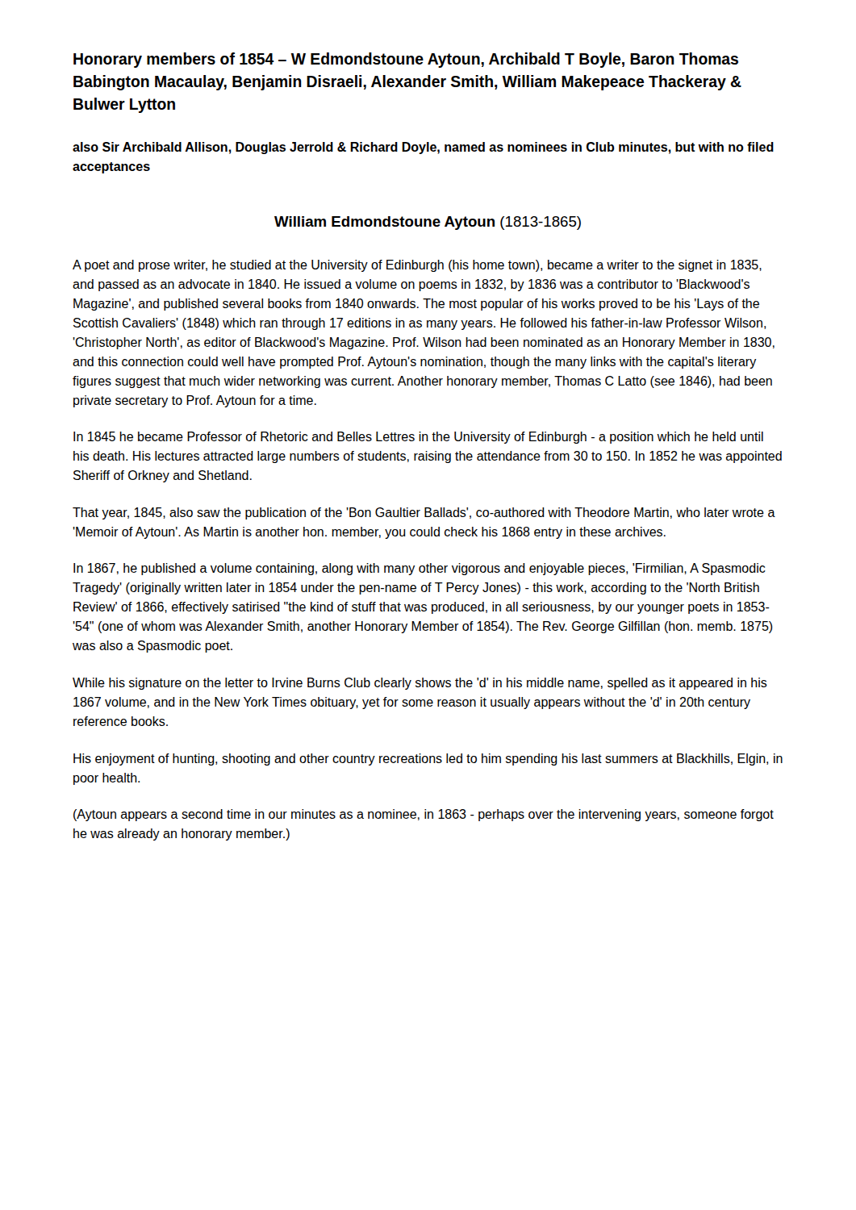Honorary members of 1854 – W Edmondstoune Aytoun, Archibald T Boyle, Baron Thomas Babington Macaulay, Benjamin Disraeli, Alexander Smith, William Makepeace Thackeray & Bulwer Lytton
also Sir Archibald Allison, Douglas Jerrold & Richard Doyle, named as nominees in Club minutes, but with no filed acceptances
William Edmondstoune Aytoun (1813-1865)
A poet and prose writer, he studied at the University of Edinburgh (his home town), became a writer to the signet in 1835, and passed as an advocate in 1840. He issued a volume on poems in 1832, by 1836 was a contributor to 'Blackwood's Magazine', and published several books from 1840 onwards. The most popular of his works proved to be his 'Lays of the Scottish Cavaliers' (1848) which ran through 17 editions in as many years. He followed his father-in-law Professor Wilson, 'Christopher North', as editor of Blackwood's Magazine. Prof. Wilson had been nominated as an Honorary Member in 1830, and this connection could well have prompted Prof. Aytoun's nomination, though the many links with the capital's literary figures suggest that much wider networking was current. Another honorary member, Thomas C Latto (see 1846), had been private secretary to Prof. Aytoun for a time.
In 1845 he became Professor of Rhetoric and Belles Lettres in the University of Edinburgh - a position which he held until his death. His lectures attracted large numbers of students, raising the attendance from 30 to 150. In 1852 he was appointed Sheriff of Orkney and Shetland.
That year, 1845, also saw the publication of the 'Bon Gaultier Ballads', co-authored with Theodore Martin, who later wrote a 'Memoir of Aytoun'. As Martin is another hon. member, you could check his 1868 entry in these archives.
In 1867, he published a volume containing, along with many other vigorous and enjoyable pieces, 'Firmilian, A Spasmodic Tragedy' (originally written later in 1854 under the pen-name of T Percy Jones) - this work, according to the 'North British Review' of 1866, effectively satirised "the kind of stuff that was produced, in all seriousness, by our younger poets in 1853-'54" (one of whom was Alexander Smith, another Honorary Member of 1854). The Rev. George Gilfillan (hon. memb. 1875) was also a Spasmodic poet.
While his signature on the letter to Irvine Burns Club clearly shows the 'd' in his middle name, spelled as it appeared in his 1867 volume, and in the New York Times obituary, yet for some reason it usually appears without the 'd' in 20th century reference books.
His enjoyment of hunting, shooting and other country recreations led to him spending his last summers at Blackhills, Elgin, in poor health.
(Aytoun appears a second time in our minutes as a nominee, in 1863 - perhaps over the intervening years, someone forgot he was already an honorary member.)